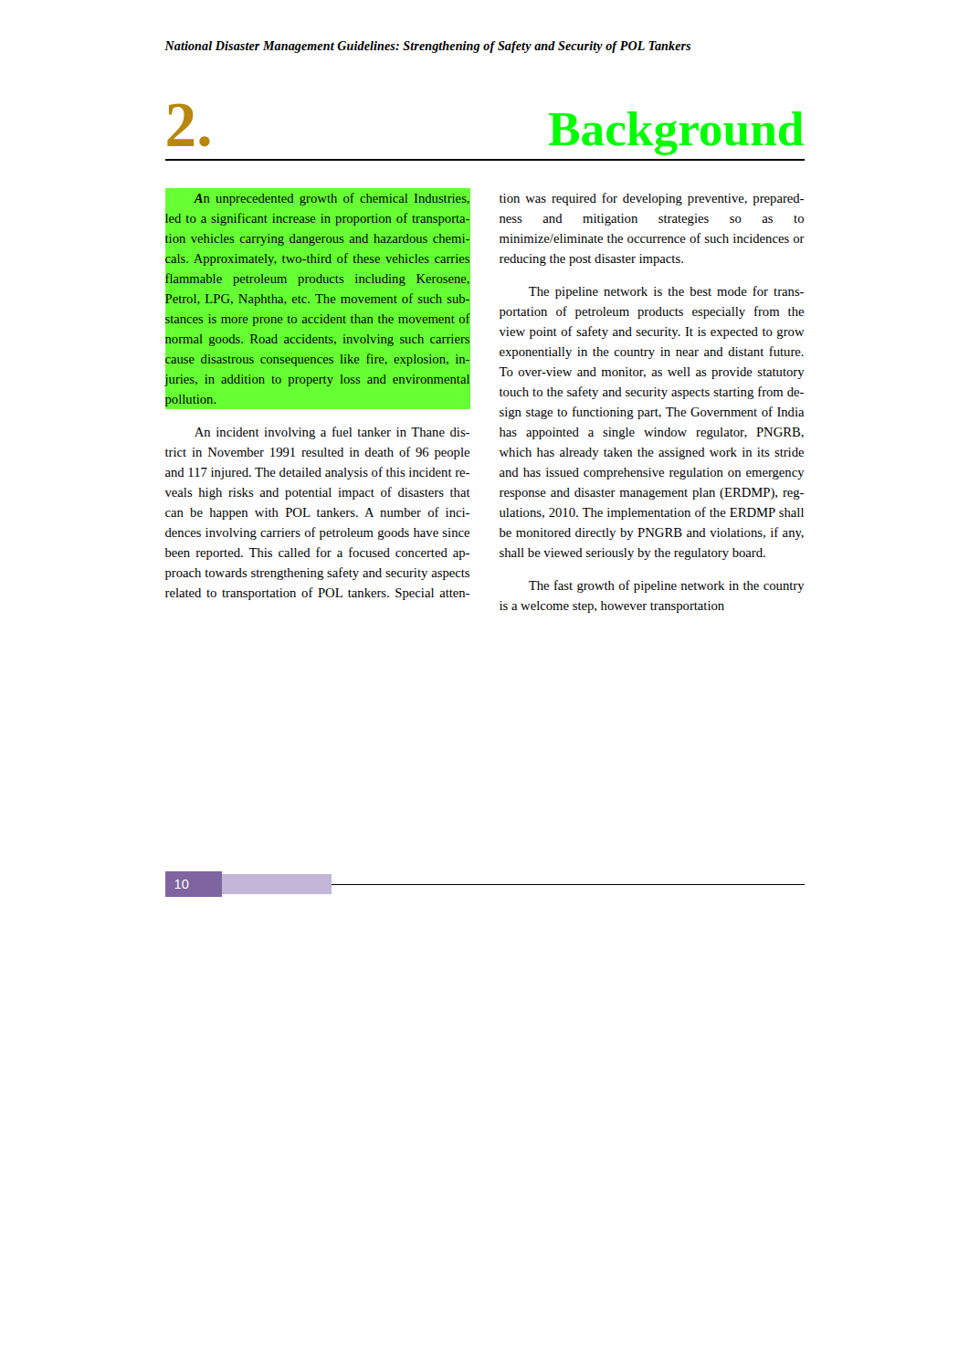National Disaster Management Guidelines: Strengthening of Safety and Security of POL Tankers
2.
Background
An unprecedented growth of chemical Industries, led to a significant increase in proportion of transportation vehicles carrying dangerous and hazardous chemicals. Approximately, two-third of these vehicles carries flammable petroleum products including Kerosene, Petrol, LPG, Naphtha, etc. The movement of such substances is more prone to accident than the movement of normal goods. Road accidents, involving such carriers cause disastrous consequences like fire, explosion, injuries, in addition to property loss and environmental pollution.
An incident involving a fuel tanker in Thane district in November 1991 resulted in death of 96 people and 117 injured. The detailed analysis of this incident reveals high risks and potential impact of disasters that can be happen with POL tankers. A number of incidences involving carriers of petroleum goods have since been reported. This called for a focused concerted approach towards strengthening safety and security aspects related to transportation of POL tankers. Special attention was required for developing preventive, preparedness and mitigation strategies so as to minimize/eliminate the occurrence of such incidences or reducing the post disaster impacts.
The pipeline network is the best mode for transportation of petroleum products especially from the view point of safety and security. It is expected to grow exponentially in the country in near and distant future. To over-view and monitor, as well as provide statutory touch to the safety and security aspects starting from design stage to functioning part, The Government of India has appointed a single window regulator, PNGRB, which has already taken the assigned work in its stride and has issued comprehensive regulation on emergency response and disaster management plan (ERDMP), regulations, 2010. The implementation of the ERDMP shall be monitored directly by PNGRB and violations, if any, shall be viewed seriously by the regulatory board.
The fast growth of pipeline network in the country is a welcome step, however transportation
10